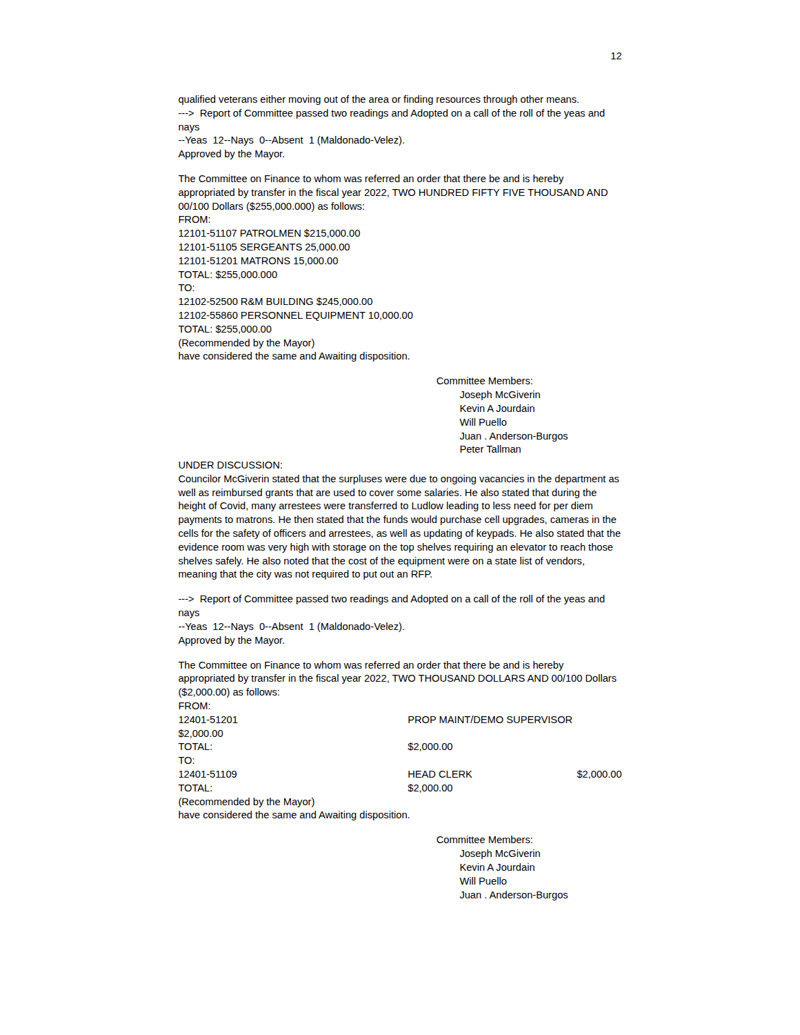12
qualified veterans either moving out of the area or finding resources through other means.
---> Report of Committee passed two readings and Adopted on a call of the roll of the yeas and nays
--Yeas 12--Nays 0--Absent 1 (Maldonado-Velez).
Approved by the Mayor.
The Committee on Finance to whom was referred an order that there be and is hereby appropriated by transfer in the fiscal year 2022, TWO HUNDRED FIFTY FIVE THOUSAND AND 00/100 Dollars ($255,000.000) as follows:
FROM:
12101-51107 PATROLMEN $215,000.00
12101-51105 SERGEANTS 25,000.00
12101-51201 MATRONS 15,000.00
TOTAL: $255,000.000
TO:
12102-52500 R&M BUILDING $245,000.00
12102-55860 PERSONNEL EQUIPMENT 10,000.00
TOTAL: $255,000.00
(Recommended by the Mayor)
have considered the same and Awaiting disposition.
Committee Members:
Joseph McGiverin
Kevin A Jourdain
Will Puello
Juan . Anderson-Burgos
Peter Tallman
UNDER DISCUSSION:
Councilor McGiverin stated that the surpluses were due to ongoing vacancies in the department as well as reimbursed grants that are used to cover some salaries. He also stated that during the height of Covid, many arrestees were transferred to Ludlow leading to less need for per diem payments to matrons. He then stated that the funds would purchase cell upgrades, cameras in the cells for the safety of officers and arrestees, as well as updating of keypads. He also stated that the evidence room was very high with storage on the top shelves requiring an elevator to reach those shelves safely. He also noted that the cost of the equipment were on a state list of vendors, meaning that the city was not required to put out an RFP.
---> Report of Committee passed two readings and Adopted on a call of the roll of the yeas and nays
--Yeas 12--Nays 0--Absent 1 (Maldonado-Velez).
Approved by the Mayor.
The Committee on Finance to whom was referred an order that there be and is hereby appropriated by transfer in the fiscal year 2022, TWO THOUSAND DOLLARS AND 00/100 Dollars ($2,000.00) as follows:
FROM:
| 12401-51201 | PROP MAINT/DEMO SUPERVISOR | |
| $2,000.00 | | |
| TOTAL: | $2,000.00 | |
| TO: | | |
| 12401-51109 | HEAD CLERK | $2,000.00 |
| TOTAL: | $2,000.00 | |
(Recommended by the Mayor)
have considered the same and Awaiting disposition.
Committee Members:
Joseph McGiverin
Kevin A Jourdain
Will Puello
Juan . Anderson-Burgos